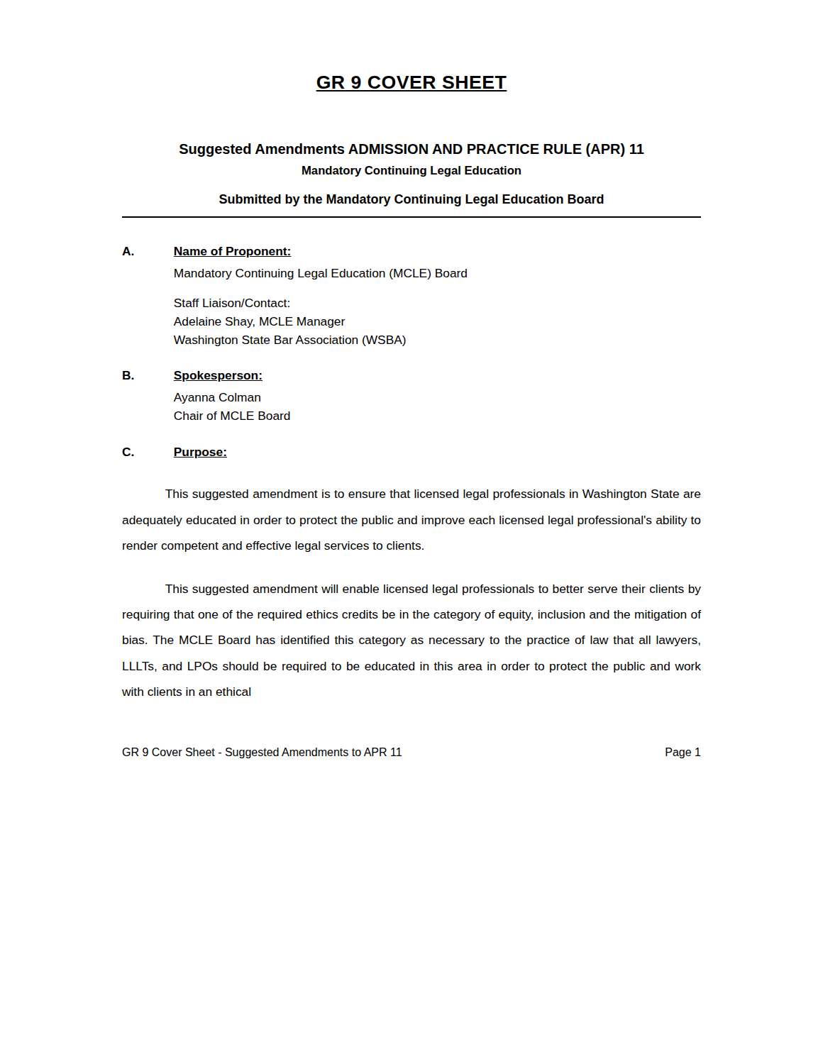GR 9 COVER SHEET
Suggested Amendments ADMISSION AND PRACTICE RULE (APR) 11 Mandatory Continuing Legal Education Submitted by the Mandatory Continuing Legal Education Board
A.
Name of Proponent:
Mandatory Continuing Legal Education (MCLE) Board
Staff Liaison/Contact:
Adelaine Shay, MCLE Manager
Washington State Bar Association (WSBA)
B.
Spokesperson:
Ayanna Colman
Chair of MCLE Board
C.
Purpose:
This suggested amendment is to ensure that licensed legal professionals in Washington State are adequately educated in order to protect the public and improve each licensed legal professional's ability to render competent and effective legal services to clients.
This suggested amendment will enable licensed legal professionals to better serve their clients by requiring that one of the required ethics credits be in the category of equity, inclusion and the mitigation of bias. The MCLE Board has identified this category as necessary to the practice of law that all lawyers, LLLTs, and LPOs should be required to be educated in this area in order to protect the public and work with clients in an ethical
GR 9 Cover Sheet - Suggested Amendments to APR 11 Page 1